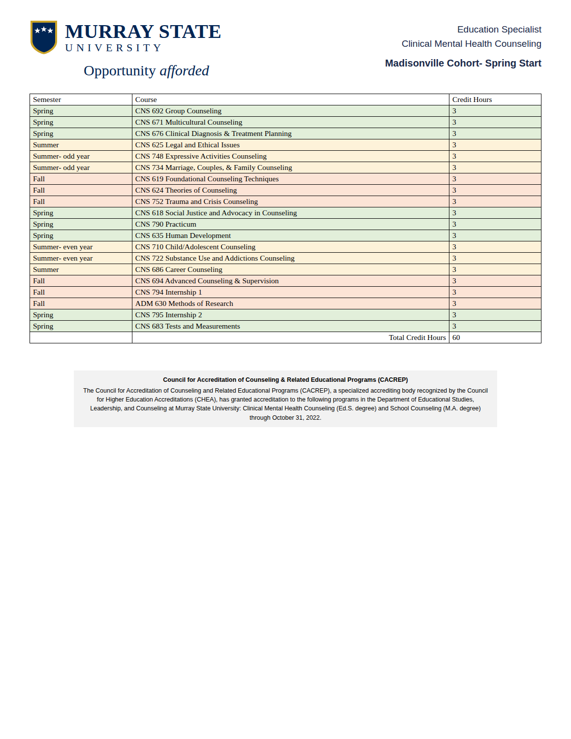MURRAY STATE UNIVERSITY
Opportunity afforded
Education Specialist
Clinical Mental Health Counseling
Madisonville Cohort- Spring Start
| Semester | Course | Credit Hours |
| --- | --- | --- |
| Spring | CNS 692 Group Counseling | 3 |
| Spring | CNS 671 Multicultural Counseling | 3 |
| Spring | CNS 676 Clinical Diagnosis & Treatment Planning | 3 |
| Summer | CNS 625 Legal and Ethical Issues | 3 |
| Summer- odd year | CNS 748 Expressive Activities Counseling | 3 |
| Summer- odd year | CNS 734 Marriage, Couples, & Family Counseling | 3 |
| Fall | CNS 619 Foundational Counseling Techniques | 3 |
| Fall | CNS 624 Theories of Counseling | 3 |
| Fall | CNS 752 Trauma and Crisis Counseling | 3 |
| Spring | CNS 618 Social Justice and Advocacy in Counseling | 3 |
| Spring | CNS 790 Practicum | 3 |
| Spring | CNS 635 Human Development | 3 |
| Summer- even year | CNS 710 Child/Adolescent Counseling | 3 |
| Summer- even year | CNS 722 Substance Use and Addictions Counseling | 3 |
| Summer | CNS 686 Career Counseling | 3 |
| Fall | CNS 694 Advanced Counseling & Supervision | 3 |
| Fall | CNS 794 Internship 1 | 3 |
| Fall | ADM 630 Methods of Research | 3 |
| Spring | CNS 795 Internship 2 | 3 |
| Spring | CNS 683 Tests and Measurements | 3 |
| | Total Credit Hours | 60 |
Council for Accreditation of Counseling & Related Educational Programs (CACREP)
The Council for Accreditation of Counseling and Related Educational Programs (CACREP), a specialized accrediting body recognized by the Council for Higher Education Accreditations (CHEA), has granted accreditation to the following programs in the Department of Educational Studies, Leadership, and Counseling at Murray State University: Clinical Mental Health Counseling (Ed.S. degree) and School Counseling (M.A. degree) through October 31, 2022.